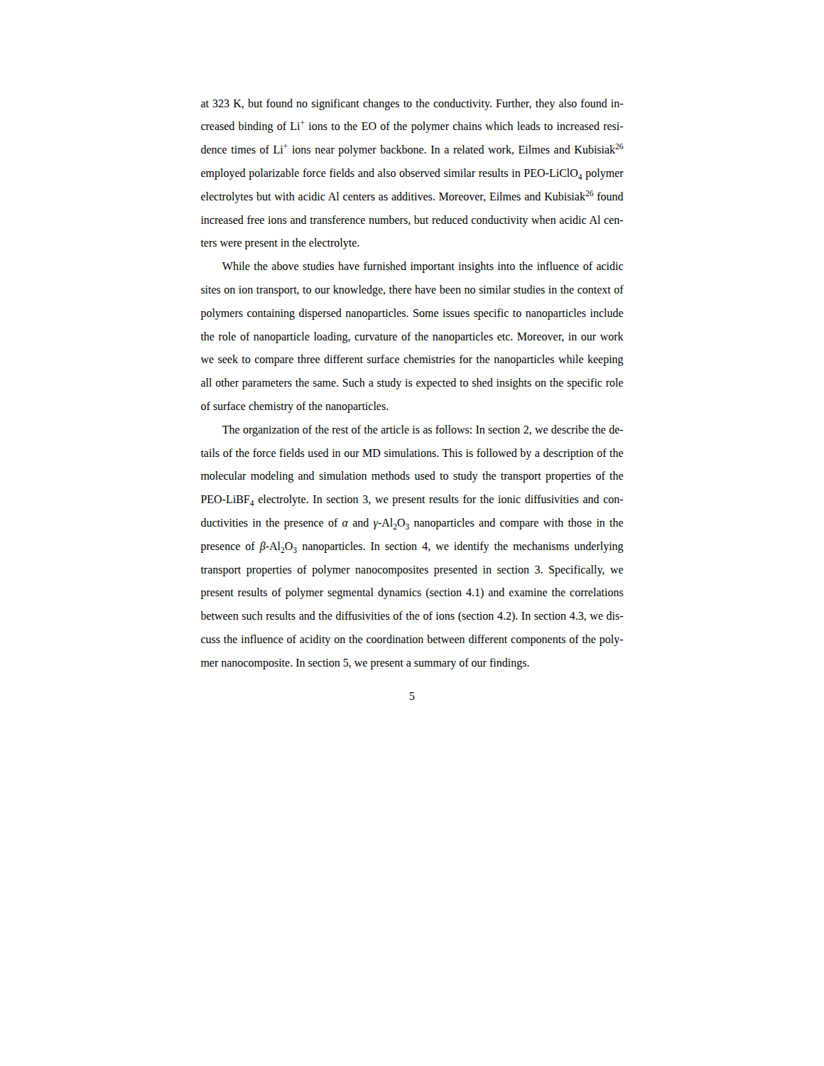at 323 K, but found no significant changes to the conductivity. Further, they also found increased binding of Li+ ions to the EO of the polymer chains which leads to increased residence times of Li+ ions near polymer backbone. In a related work, Eilmes and Kubisiak26 employed polarizable force fields and also observed similar results in PEO-LiClO4 polymer electrolytes but with acidic Al centers as additives. Moreover, Eilmes and Kubisiak26 found increased free ions and transference numbers, but reduced conductivity when acidic Al centers were present in the electrolyte.
While the above studies have furnished important insights into the influence of acidic sites on ion transport, to our knowledge, there have been no similar studies in the context of polymers containing dispersed nanoparticles. Some issues specific to nanoparticles include the role of nanoparticle loading, curvature of the nanoparticles etc. Moreover, in our work we seek to compare three different surface chemistries for the nanoparticles while keeping all other parameters the same. Such a study is expected to shed insights on the specific role of surface chemistry of the nanoparticles.
The organization of the rest of the article is as follows: In section 2, we describe the details of the force fields used in our MD simulations. This is followed by a description of the molecular modeling and simulation methods used to study the transport properties of the PEO-LiBF4 electrolyte. In section 3, we present results for the ionic diffusivities and conductivities in the presence of α and γ-Al2O3 nanoparticles and compare with those in the presence of β-Al2O3 nanoparticles. In section 4, we identify the mechanisms underlying transport properties of polymer nanocomposites presented in section 3. Specifically, we present results of polymer segmental dynamics (section 4.1) and examine the correlations between such results and the diffusivities of the of ions (section 4.2). In section 4.3, we discuss the influence of acidity on the coordination between different components of the polymer nanocomposite. In section 5, we present a summary of our findings.
5